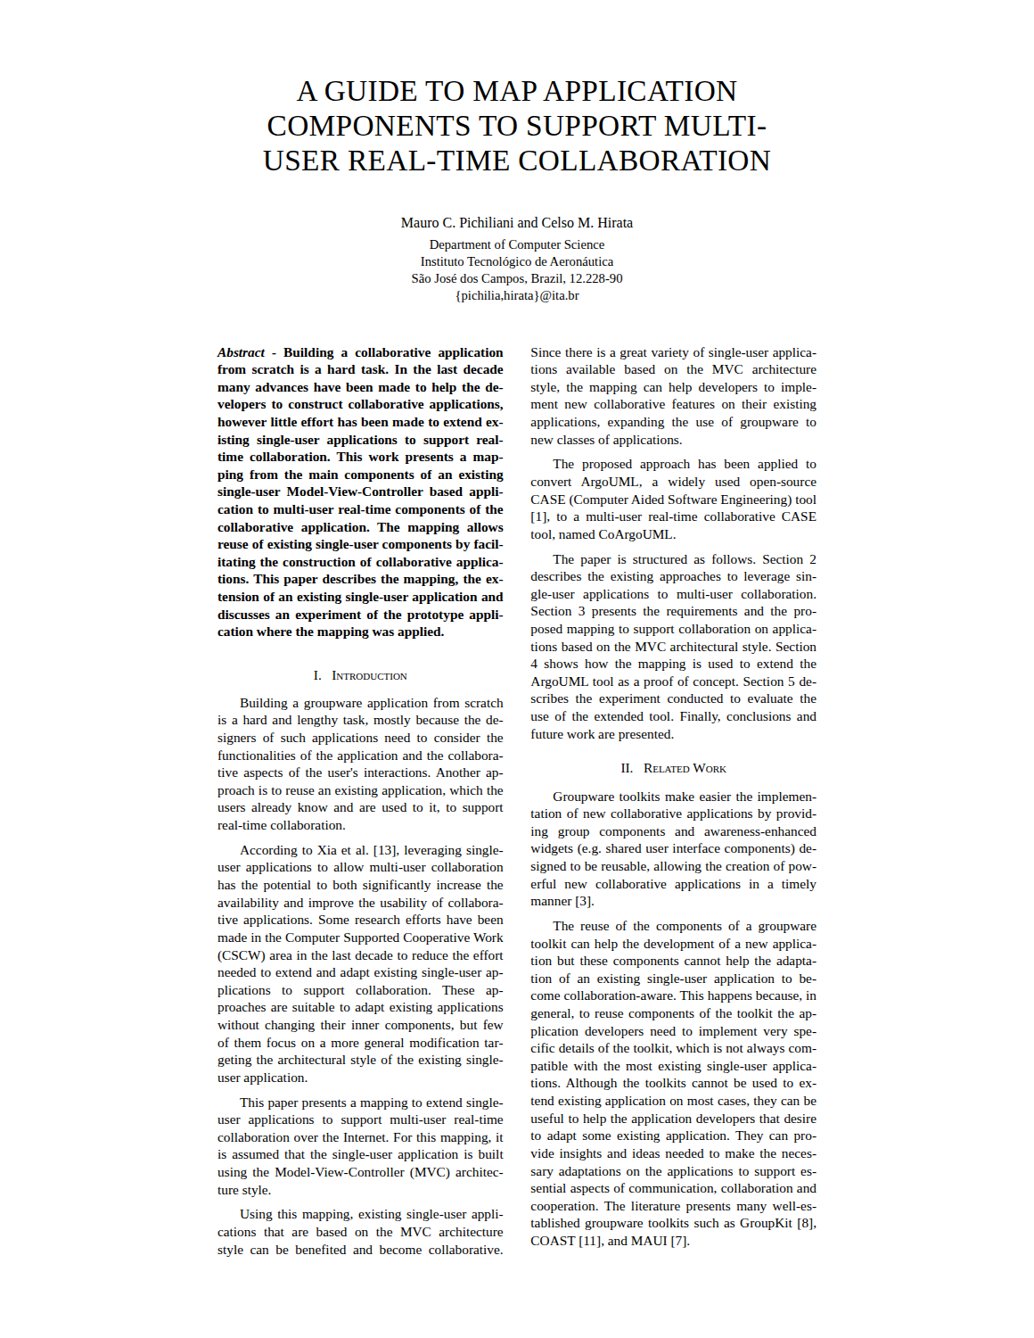A GUIDE TO MAP APPLICATION COMPONENTS TO SUPPORT MULTI-USER REAL-TIME COLLABORATION
Mauro C. Pichiliani and Celso M. Hirata
Department of Computer Science
Instituto Tecnológico de Aeronáutica
São José dos Campos, Brazil, 12.228-90
{pichilia,hirata}@ita.br
Abstract - Building a collaborative application from scratch is a hard task. In the last decade many advances have been made to help the developers to construct collaborative applications, however little effort has been made to extend existing single-user applications to support real-time collaboration. This work presents a mapping from the main components of an existing single-user Model-View-Controller based application to multi-user real-time components of the collaborative application. The mapping allows reuse of existing single-user components by facilitating the construction of collaborative applications. This paper describes the mapping, the extension of an existing single-user application and discusses an experiment of the prototype application where the mapping was applied.
I. Introduction
Building a groupware application from scratch is a hard and lengthy task, mostly because the designers of such applications need to consider the functionalities of the application and the collaborative aspects of the user's interactions. Another approach is to reuse an existing application, which the users already know and are used to it, to support real-time collaboration.
According to Xia et al. [13], leveraging single-user applications to allow multi-user collaboration has the potential to both significantly increase the availability and improve the usability of collaborative applications. Some research efforts have been made in the Computer Supported Cooperative Work (CSCW) area in the last decade to reduce the effort needed to extend and adapt existing single-user applications to support collaboration. These approaches are suitable to adapt existing applications without changing their inner components, but few of them focus on a more general modification targeting the architectural style of the existing single-user application.
This paper presents a mapping to extend single-user applications to support multi-user real-time collaboration over the Internet. For this mapping, it is assumed that the single-user application is built using the Model-View-Controller (MVC) architecture style.
Using this mapping, existing single-user applications that are based on the MVC architecture style can be benefited and become collaborative. Since there is a great variety of single-user applications available based on the MVC architecture style, the mapping can help developers to implement new collaborative features on their existing applications, expanding the use of groupware to new classes of applications.
The proposed approach has been applied to convert ArgoUML, a widely used open-source CASE (Computer Aided Software Engineering) tool [1], to a multi-user real-time collaborative CASE tool, named CoArgoUML.
The paper is structured as follows. Section 2 describes the existing approaches to leverage single-user applications to multi-user collaboration. Section 3 presents the requirements and the proposed mapping to support collaboration on applications based on the MVC architectural style. Section 4 shows how the mapping is used to extend the ArgoUML tool as a proof of concept. Section 5 describes the experiment conducted to evaluate the use of the extended tool. Finally, conclusions and future work are presented.
II. Related Work
Groupware toolkits make easier the implementation of new collaborative applications by providing group components and awareness-enhanced widgets (e.g. shared user interface components) designed to be reusable, allowing the creation of powerful new collaborative applications in a timely manner [3].
The reuse of the components of a groupware toolkit can help the development of a new application but these components cannot help the adaptation of an existing single-user application to become collaboration-aware. This happens because, in general, to reuse components of the toolkit the application developers need to implement very specific details of the toolkit, which is not always compatible with the most existing single-user applications. Although the toolkits cannot be used to extend existing application on most cases, they can be useful to help the application developers that desire to adapt some existing application. They can provide insights and ideas needed to make the necessary adaptations on the applications to support essential aspects of communication, collaboration and cooperation. The literature presents many well-established groupware toolkits such as GroupKit [8], COAST [11], and MAUI [7].